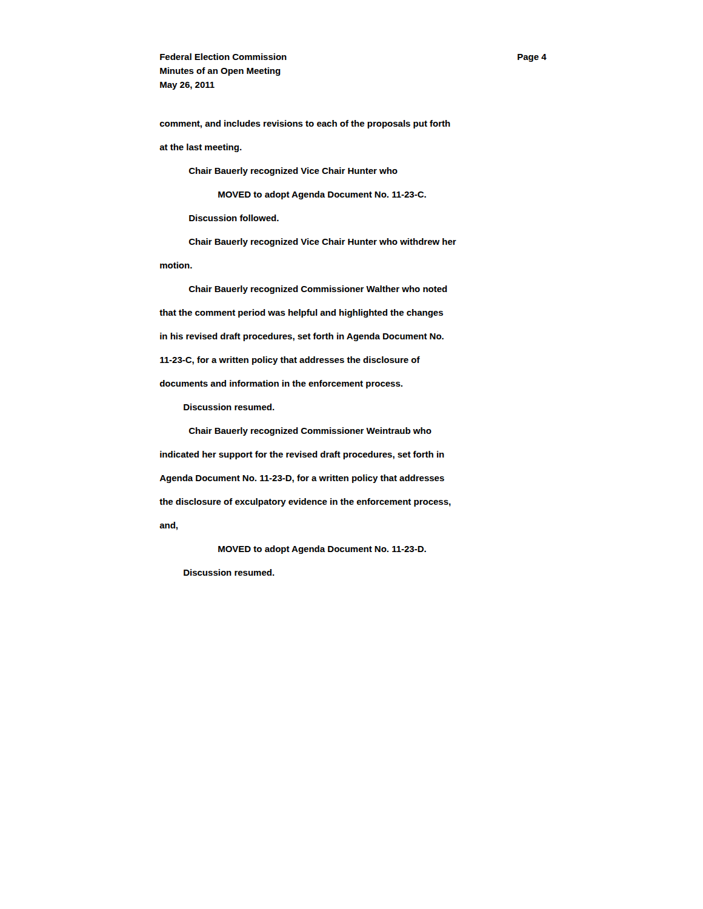Federal Election Commission
Minutes of an Open Meeting
May 26, 2011
Page 4
comment, and includes revisions to each of the proposals put forth
at the last meeting.
Chair Bauerly recognized Vice Chair Hunter who
MOVED to adopt Agenda Document No. 11-23-C.
Discussion followed.
Chair Bauerly recognized Vice Chair Hunter who withdrew her
motion.
Chair Bauerly recognized Commissioner Walther who noted
that the comment period was helpful and highlighted the changes
in his revised draft procedures, set forth in Agenda Document No.
11-23-C, for a written policy that addresses the disclosure of
documents and information in the enforcement process.
Discussion resumed.
Chair Bauerly recognized Commissioner Weintraub who
indicated her support for the revised draft procedures, set forth in
Agenda Document No. 11-23-D, for a written policy that addresses
the disclosure of exculpatory evidence in the enforcement process,
and,
MOVED to adopt Agenda Document No. 11-23-D.
Discussion resumed.